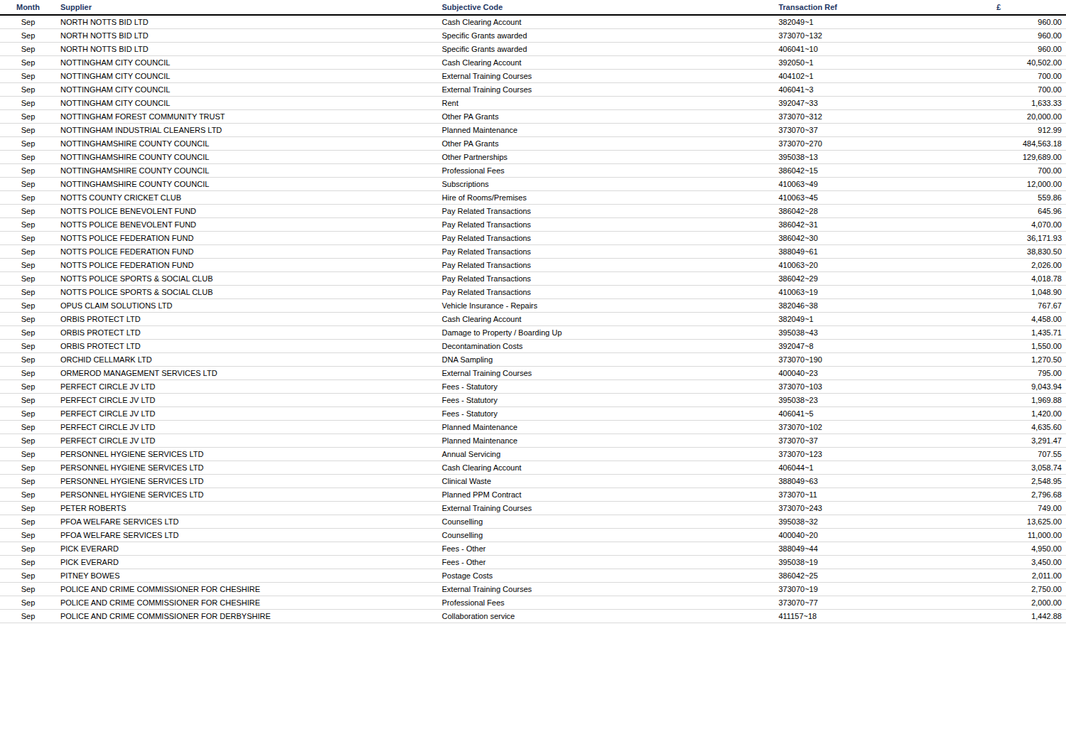| Month | Supplier | Subjective Code | Transaction Ref | £ |
| --- | --- | --- | --- | --- |
| Sep | NORTH NOTTS BID LTD | Cash Clearing Account | 382049~1 | 960.00 |
| Sep | NORTH NOTTS BID LTD | Specific Grants awarded | 373070~132 | 960.00 |
| Sep | NORTH NOTTS BID LTD | Specific Grants awarded | 406041~10 | 960.00 |
| Sep | NOTTINGHAM CITY COUNCIL | Cash Clearing Account | 392050~1 | 40,502.00 |
| Sep | NOTTINGHAM CITY COUNCIL | External Training Courses | 404102~1 | 700.00 |
| Sep | NOTTINGHAM CITY COUNCIL | External Training Courses | 406041~3 | 700.00 |
| Sep | NOTTINGHAM CITY COUNCIL | Rent | 392047~33 | 1,633.33 |
| Sep | NOTTINGHAM FOREST COMMUNITY TRUST | Other PA Grants | 373070~312 | 20,000.00 |
| Sep | NOTTINGHAM INDUSTRIAL CLEANERS LTD | Planned Maintenance | 373070~37 | 912.99 |
| Sep | NOTTINGHAMSHIRE COUNTY COUNCIL | Other PA Grants | 373070~270 | 484,563.18 |
| Sep | NOTTINGHAMSHIRE COUNTY COUNCIL | Other Partnerships | 395038~13 | 129,689.00 |
| Sep | NOTTINGHAMSHIRE COUNTY COUNCIL | Professional Fees | 386042~15 | 700.00 |
| Sep | NOTTINGHAMSHIRE COUNTY COUNCIL | Subscriptions | 410063~49 | 12,000.00 |
| Sep | NOTTS COUNTY CRICKET CLUB | Hire of Rooms/Premises | 410063~45 | 559.86 |
| Sep | NOTTS POLICE BENEVOLENT FUND | Pay Related Transactions | 386042~28 | 645.96 |
| Sep | NOTTS POLICE BENEVOLENT FUND | Pay Related Transactions | 386042~31 | 4,070.00 |
| Sep | NOTTS POLICE FEDERATION FUND | Pay Related Transactions | 386042~30 | 36,171.93 |
| Sep | NOTTS POLICE FEDERATION FUND | Pay Related Transactions | 388049~61 | 38,830.50 |
| Sep | NOTTS POLICE FEDERATION FUND | Pay Related Transactions | 410063~20 | 2,026.00 |
| Sep | NOTTS POLICE SPORTS & SOCIAL CLUB | Pay Related Transactions | 386042~29 | 4,018.78 |
| Sep | NOTTS POLICE SPORTS & SOCIAL CLUB | Pay Related Transactions | 410063~19 | 1,048.90 |
| Sep | OPUS CLAIM SOLUTIONS LTD | Vehicle Insurance - Repairs | 382046~38 | 767.67 |
| Sep | ORBIS PROTECT LTD | Cash Clearing Account | 382049~1 | 4,458.00 |
| Sep | ORBIS PROTECT LTD | Damage to Property / Boarding Up | 395038~43 | 1,435.71 |
| Sep | ORBIS PROTECT LTD | Decontamination Costs | 392047~8 | 1,550.00 |
| Sep | ORCHID CELLMARK LTD | DNA Sampling | 373070~190 | 1,270.50 |
| Sep | ORMEROD MANAGEMENT SERVICES LTD | External Training Courses | 400040~23 | 795.00 |
| Sep | PERFECT CIRCLE JV LTD | Fees - Statutory | 373070~103 | 9,043.94 |
| Sep | PERFECT CIRCLE JV LTD | Fees - Statutory | 395038~23 | 1,969.88 |
| Sep | PERFECT CIRCLE JV LTD | Fees - Statutory | 406041~5 | 1,420.00 |
| Sep | PERFECT CIRCLE JV LTD | Planned Maintenance | 373070~102 | 4,635.60 |
| Sep | PERFECT CIRCLE JV LTD | Planned Maintenance | 373070~37 | 3,291.47 |
| Sep | PERSONNEL HYGIENE SERVICES LTD | Annual Servicing | 373070~123 | 707.55 |
| Sep | PERSONNEL HYGIENE SERVICES LTD | Cash Clearing Account | 406044~1 | 3,058.74 |
| Sep | PERSONNEL HYGIENE SERVICES LTD | Clinical Waste | 388049~63 | 2,548.95 |
| Sep | PERSONNEL HYGIENE SERVICES LTD | Planned PPM Contract | 373070~11 | 2,796.68 |
| Sep | PETER ROBERTS | External Training Courses | 373070~243 | 749.00 |
| Sep | PFOA WELFARE SERVICES LTD | Counselling | 395038~32 | 13,625.00 |
| Sep | PFOA WELFARE SERVICES LTD | Counselling | 400040~20 | 11,000.00 |
| Sep | PICK EVERARD | Fees - Other | 388049~44 | 4,950.00 |
| Sep | PICK EVERARD | Fees - Other | 395038~19 | 3,450.00 |
| Sep | PITNEY BOWES | Postage Costs | 386042~25 | 2,011.00 |
| Sep | POLICE AND CRIME COMMISSIONER FOR CHESHIRE | External Training Courses | 373070~19 | 2,750.00 |
| Sep | POLICE AND CRIME COMMISSIONER FOR CHESHIRE | Professional Fees | 373070~77 | 2,000.00 |
| Sep | POLICE AND CRIME COMMISSIONER FOR DERBYSHIRE | Collaboration service | 411157~18 | 1,442.88 |